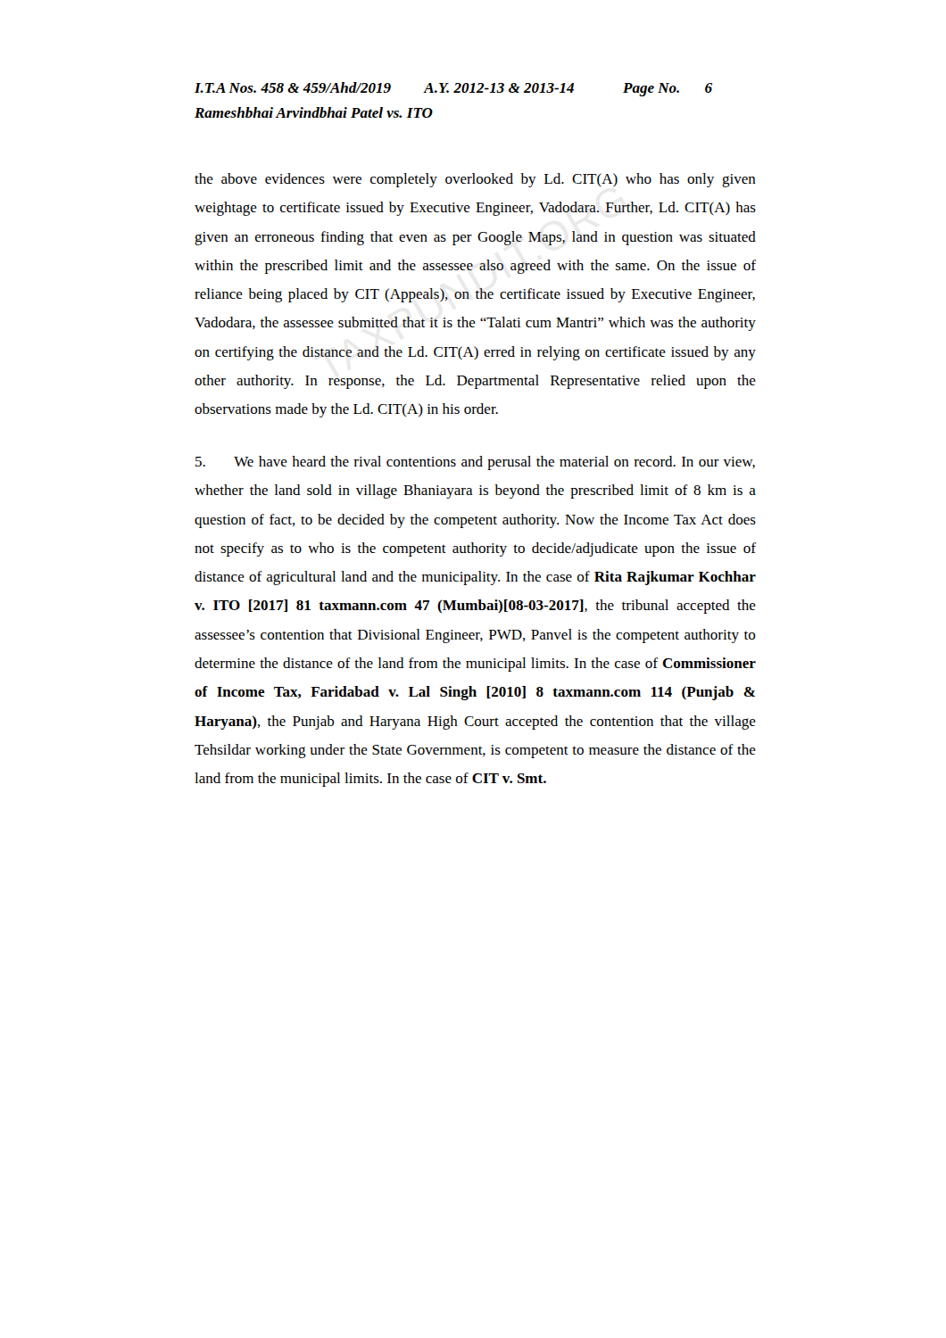TAXPUNDIT.ORG
I.T.A Nos. 458 & 459/Ahd/2019 A.Y. 2012-13 & 2013-14 Page No. 6
Rameshbhai Arvindbhai Patel vs. ITO
the above evidences were completely overlooked by Ld. CIT(A) who has only given weightage to certificate issued by Executive Engineer, Vadodara. Further, Ld. CIT(A) has given an erroneous finding that even as per Google Maps, land in question was situated within the prescribed limit and the assessee also agreed with the same. On the issue of reliance being placed by CIT (Appeals), on the certificate issued by Executive Engineer, Vadodara, the assessee submitted that it is the “Talati cum Mantri” which was the authority on certifying the distance and the Ld. CIT(A) erred in relying on certificate issued by any other authority. In response, the Ld. Departmental Representative relied upon the observations made by the Ld. CIT(A) in his order.
5. We have heard the rival contentions and perusal the material on record. In our view, whether the land sold in village Bhaniayara is beyond the prescribed limit of 8 km is a question of fact, to be decided by the competent authority. Now the Income Tax Act does not specify as to who is the competent authority to decide/adjudicate upon the issue of distance of agricultural land and the municipality. In the case of Rita Rajkumar Kochhar v. ITO [2017] 81 taxmann.com 47 (Mumbai)[08-03-2017], the tribunal accepted the assessee’s contention that Divisional Engineer, PWD, Panvel is the competent authority to determine the distance of the land from the municipal limits. In the case of Commissioner of Income Tax, Faridabad v. Lal Singh [2010] 8 taxmann.com 114 (Punjab & Haryana), the Punjab and Haryana High Court accepted the contention that the village Tehsildar working under the State Government, is competent to measure the distance of the land from the municipal limits. In the case of CIT v. Smt.